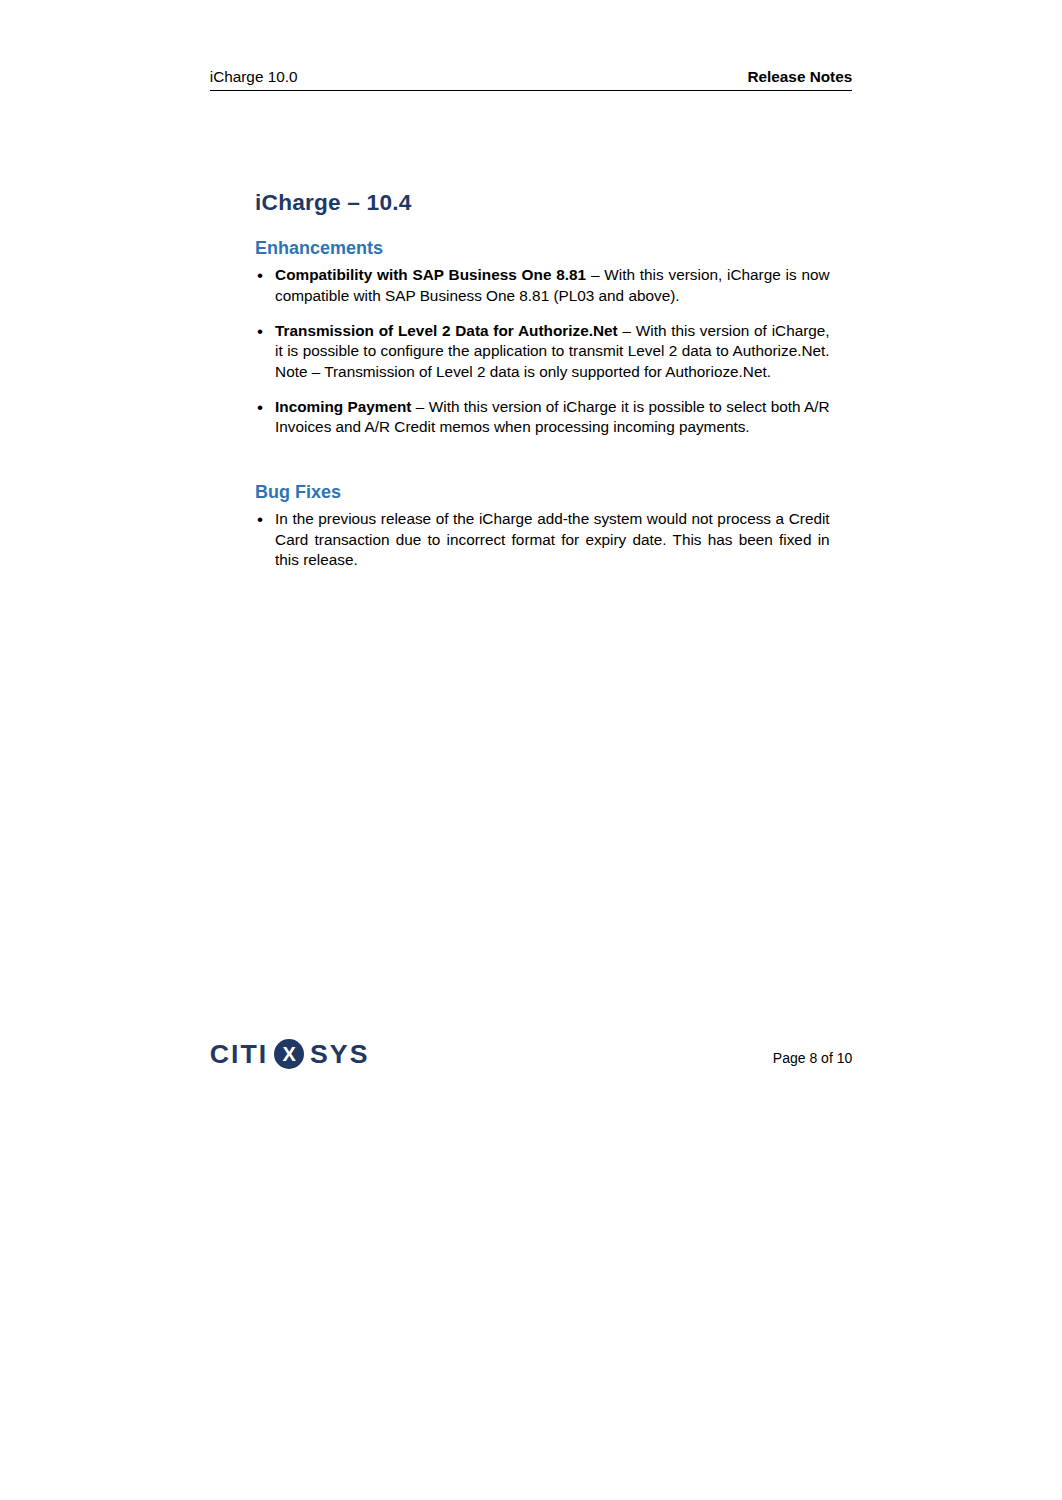iCharge 10.0
Release Notes
iCharge – 10.4
Enhancements
Compatibility with SAP Business One 8.81 – With this version, iCharge is now compatible with SAP Business One 8.81 (PL03 and above).
Transmission of Level 2 Data for Authorize.Net – With this version of iCharge, it is possible to configure the application to transmit Level 2 data to Authorize.Net. Note – Transmission of Level 2 data is only supported for Authorioze.Net.
Incoming Payment – With this version of iCharge it is possible to select both A/R Invoices and A/R Credit memos when processing incoming payments.
Bug Fixes
In the previous release of the iCharge add-the system would not process a Credit Card transaction due to incorrect format for expiry date. This has been fixed in this release.
CITI XSYS
Page 8 of 10